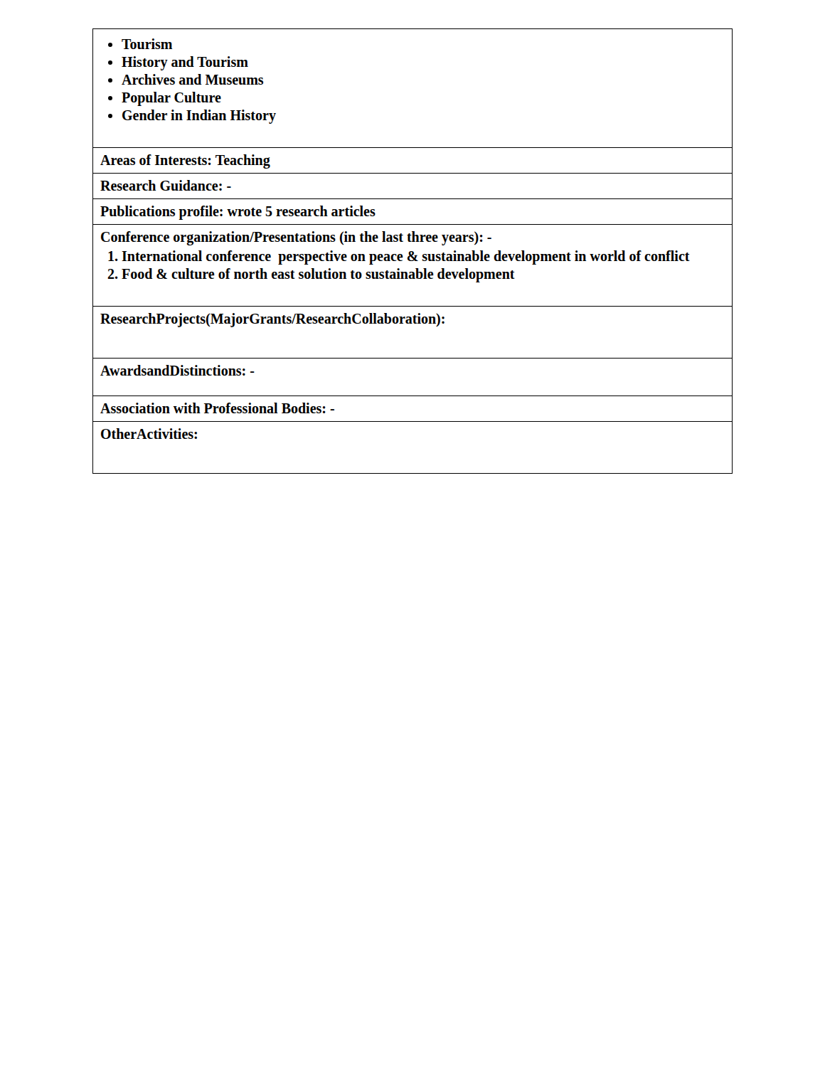| Tourism History and Tourism Archives and Museums Popular Culture Gender in Indian History |
| Areas of Interests: Teaching |
| Research Guidance: - |
| Publications profile: wrote 5 research articles |
| Conference organization/Presentations (in the last three years): - International conference perspective on peace & sustainable development in world of conflict Food & culture of north east solution to sustainable development |
| ResearchProjects(MajorGrants/ResearchCollaboration): |
| AwardsandDistinctions: - |
| Association with Professional Bodies: - |
| OtherActivities: |